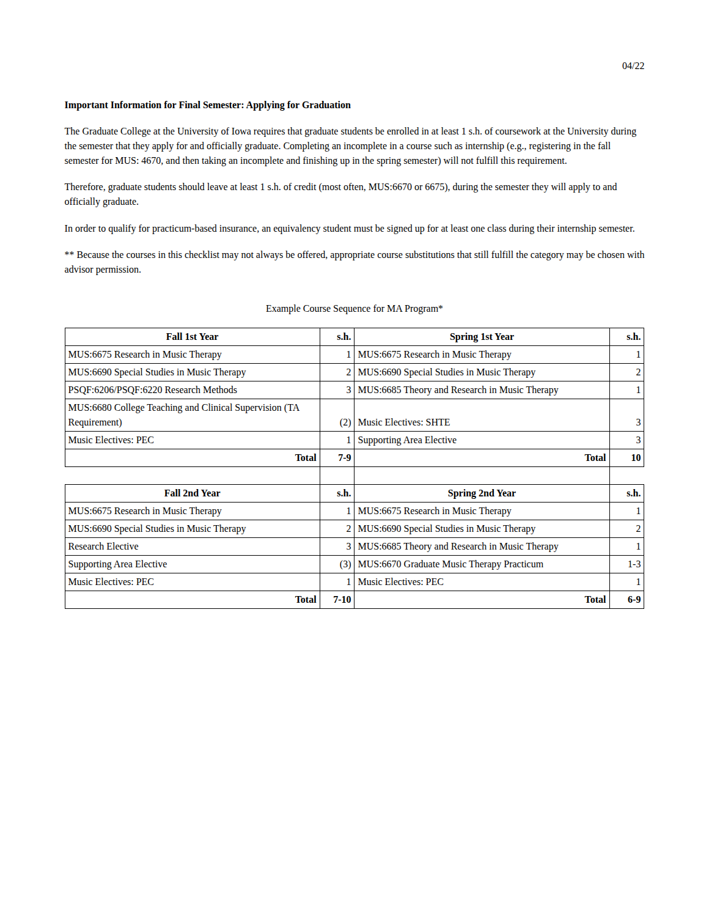04/22
Important Information for Final Semester: Applying for Graduation
The Graduate College at the University of Iowa requires that graduate students be enrolled in at least 1 s.h. of coursework at the University during the semester that they apply for and officially graduate. Completing an incomplete in a course such as internship (e.g., registering in the fall semester for MUS: 4670, and then taking an incomplete and finishing up in the spring semester) will not fulfill this requirement.
Therefore, graduate students should leave at least 1 s.h. of credit (most often, MUS:6670 or 6675), during the semester they will apply to and officially graduate.
In order to qualify for practicum-based insurance, an equivalency student must be signed up for at least one class during their internship semester.
** Because the courses in this checklist may not always be offered, appropriate course substitutions that still fulfill the category may be chosen with advisor permission.
Example Course Sequence for MA Program*
| Fall 1st Year | s.h. | Spring 1st Year | s.h. |
| --- | --- | --- | --- |
| MUS:6675 Research in Music Therapy | 1 | MUS:6675 Research in Music Therapy | 1 |
| MUS:6690 Special Studies in Music Therapy | 2 | MUS:6690 Special Studies in Music Therapy | 2 |
| PSQF:6206/PSQF:6220 Research Methods | 3 | MUS:6685 Theory and Research in Music Therapy | 1 |
| MUS:6680 College Teaching and Clinical Supervision (TA Requirement) | (2) | Music Electives: SHTE | 3 |
| Music Electives: PEC | 1 | Supporting Area Elective | 3 |
| Total | 7-9 | Total | 10 |
| Fall 2nd Year | s.h. | Spring 2nd Year | s.h. |
| MUS:6675 Research in Music Therapy | 1 | MUS:6675 Research in Music Therapy | 1 |
| MUS:6690 Special Studies in Music Therapy | 2 | MUS:6690 Special Studies in Music Therapy | 2 |
| Research Elective | 3 | MUS:6685 Theory and Research in Music Therapy | 1 |
| Supporting Area Elective | (3) | MUS:6670 Graduate Music Therapy Practicum | 1-3 |
| Music Electives: PEC | 1 | Music Electives: PEC | 1 |
| Total | 7-10 | Total | 6-9 |